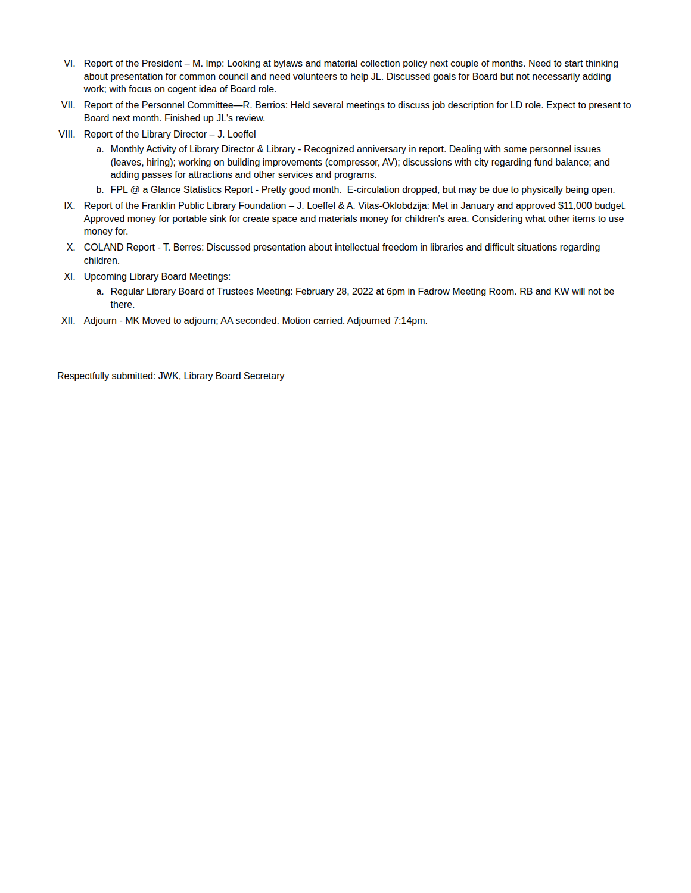Report of the President – M. Imp: Looking at bylaws and material collection policy next couple of months. Need to start thinking about presentation for common council and need volunteers to help JL. Discussed goals for Board but not necessarily adding work; with focus on cogent idea of Board role.
Report of the Personnel Committee—R. Berrios: Held several meetings to discuss job description for LD role. Expect to present to Board next month. Finished up JL's review.
Report of the Library Director – J. Loeffel
Monthly Activity of Library Director & Library - Recognized anniversary in report. Dealing with some personnel issues (leaves, hiring); working on building improvements (compressor, AV); discussions with city regarding fund balance; and adding passes for attractions and other services and programs.
FPL @ a Glance Statistics Report - Pretty good month. E-circulation dropped, but may be due to physically being open.
Report of the Franklin Public Library Foundation – J. Loeffel & A. Vitas-Oklobdzija: Met in January and approved $11,000 budget. Approved money for portable sink for create space and materials money for children's area. Considering what other items to use money for.
COLAND Report - T. Berres: Discussed presentation about intellectual freedom in libraries and difficult situations regarding children.
Upcoming Library Board Meetings:
Regular Library Board of Trustees Meeting: February 28, 2022 at 6pm in Fadrow Meeting Room. RB and KW will not be there.
Adjourn - MK Moved to adjourn; AA seconded. Motion carried. Adjourned 7:14pm.
Respectfully submitted: JWK, Library Board Secretary